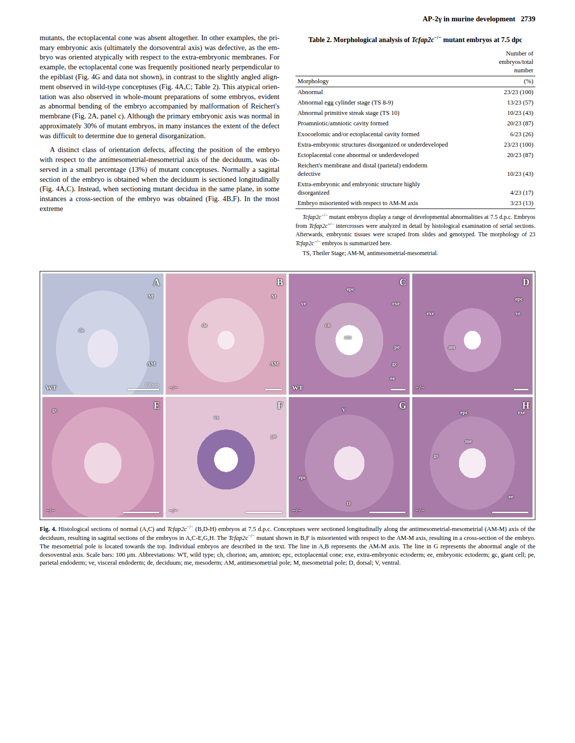AP-2γ in murine development 2739
mutants, the ectoplacental cone was absent altogether. In other examples, the primary embryonic axis (ultimately the dorsoventral axis) was defective, as the embryo was oriented atypically with respect to the extra-embryonic membranes. For example, the ectoplacental cone was frequently positioned nearly perpendicular to the epiblast (Fig. 4G and data not shown), in contrast to the slightly angled alignment observed in wild-type conceptuses (Fig. 4A,C; Table 2). This atypical orientation was also observed in whole-mount preparations of some embryos, evident as abnormal bending of the embryo accompanied by malformation of Reichert's membrane (Fig. 2A, panel c). Although the primary embryonic axis was normal in approximately 30% of mutant embryos, in many instances the extent of the defect was difficult to determine due to general disorganization.
A distinct class of orientation defects, affecting the position of the embryo with respect to the antimesometrial-mesometrial axis of the deciduum, was observed in a small percentage (13%) of mutant conceptuses. Normally a sagittal section of the embryo is obtained when the deciduum is sectioned longitudinally (Fig. 4A,C). Instead, when sectioning mutant decidua in the same plane, in some instances a cross-section of the embryo was obtained (Fig. 4B,F). In the most extreme
Table 2. Morphological analysis of Tcfap2c −/− mutant embryos at 7.5 dpc
| | Number of embryos/total number |
| --- | --- |
| Morphology | (%) |
| Abnormal | 23/23 (100) |
| Abnormal egg cylinder stage (TS 8-9) | 13/23 (57) |
| Abnormal primitive streak stage (TS 10) | 10/23 (43) |
| Proamniotic/amniotic cavity formed | 20/23 (87) |
| Exocoelomic and/or ectoplacental cavity formed | 6/23 (26) |
| Extra-embryonic structures disorganized or underdeveloped | 23/23 (100) |
| Ectoplacental cone abnormal or underdeveloped | 20/23 (87) |
| Reichert's membrane and distal (parietal) endoderm defective | 10/23 (43) |
| Extra-embryonic and embryonic structure highly disorganized | 4/23 (17) |
| Embryo misoriented with respect to AM-M axis | 3/23 (13) |
Tcfap2c−/− mutant embryos display a range of developmental abnormalities at 7.5 d.p.c. Embryos from Tcfap2c+/− intercrosses were analyzed in detail by histological examination of serial sections. Afterwards, embryonic tissues were scraped from slides and genotyped. The morphology of 23 Tcfap2c−/− embryos is summarized here.
TS, Theiler Stage; AM-M, antimesometrial-mesometrial.
A WT de M AM 100μm
B −/− de M AM
C WT epc ve exe ch am pe gc ee
D −/− epc exe ve am
E −/− gc
F −/− ve pe
G −/− V D epc
H −/− epc exe me gc ee
Fig. 4. Histological sections of normal (A,C) and Tcfap2c−/− (B,D-H) embryos at 7.5 d.p.c. Conceptuses were sectioned longitudinally along the antimesometrial-mesometrial (AM-M) axis of the deciduum, resulting in sagittal sections of the embryos in A,C-E,G,H. The Tcfap2c−/− mutant shown in B,F is misoriented with respect to the AM-M axis, resulting in a cross-section of the embryo. The mesometrial pole is located towards the top. Individual embryos are described in the text. The line in A,B represents the AM-M axis. The line in G represents the abnormal angle of the dorsoventral axis. Scale bars: 100 μm. Abbreviations: WT, wild type; ch, chorion; am, amnion; epc, ectoplacental cone; exe, extra-embryonic ectoderm; ee, embryonic ectoderm; gc, giant cell; pe, parietal endoderm; ve, visceral endoderm; de, deciduum; me, mesoderm; AM, antimesometrial pole; M, mesometrial pole; D, dorsal; V, ventral.